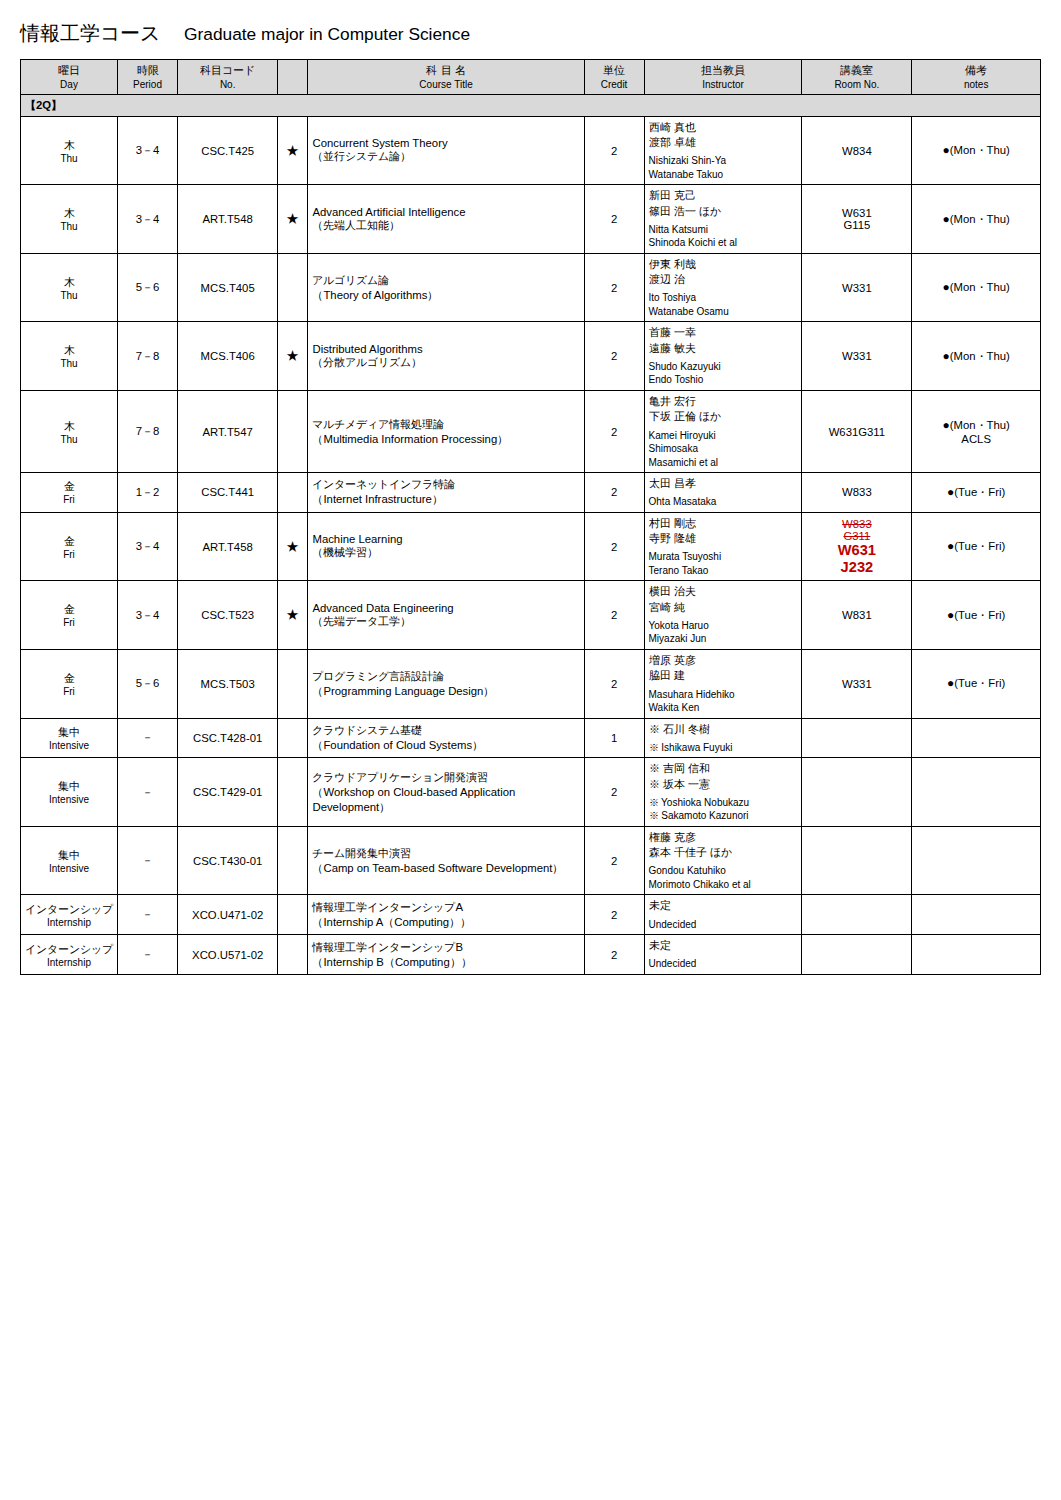情報工学コースGraduate major in Computer Science
| 曜日 Day | 時限 Period | 科目コード No. | | 科 目 名 Course Title | 単位 Credit | 担当教員 Instructor | 講義室 Room No. | 備考 notes |
| --- | --- | --- | --- | --- | --- | --- | --- | --- |
| 【2Q】 |
| 木 Thu | 3－4 | CSC.T425 | ★ | Concurrent System Theory （並行システム論） | 2 | 西崎 真也 渡部 卓雄 Nishizaki Shin-Ya Watanabe Takuo | W834 | ● (Mon・Thu) |
| 木 Thu | 3－4 | ART.T548 | ★ | Advanced Artificial Intelligence （先端人工知能） | 2 | 新田 克己 篠田 浩一 ほか Nitta Katsumi Shinoda Koichi et al | W631 G115 | ● (Mon・Thu) |
| 木 Thu | 5－6 | MCS.T405 | | アルゴリズム論 （Theory of Algorithms） | 2 | 伊東 利哉 渡辺 治 Ito Toshiya Watanabe Osamu | W331 | ● (Mon・Thu) |
| 木 Thu | 7－8 | MCS.T406 | ★ | Distributed Algorithms （分散アルゴリズム） | 2 | 首藤 一幸 遠藤 敏夫 Shudo Kazuyuki Endo Toshio | W331 | ● (Mon・Thu) |
| 木 Thu | 7－8 | ART.T547 | | マルチメディア情報処理論 （Multimedia Information Processing） | 2 | 亀井 宏行 下坂 正倫 ほか Kamei Hiroyuki Shimosaka Masamichi et al | W631G311 | ● (Mon・Thu) ACLS |
| 金 Fri | 1－2 | CSC.T441 | | インターネットインフラ特論 （Internet Infrastructure） | 2 | 太田 昌孝 Ohta Masataka | W833 | ● (Tue・Fri) |
| 金 Fri | 3－4 | ART.T458 | ★ | Machine Learning （機械学習） | 2 | 村田 剛志 寺野 隆雄 Murata Tsuyoshi Terano Takao | W833 G311 W631 J232 | ● (Tue・Fri) |
| 金 Fri | 3－4 | CSC.T523 | ★ | Advanced Data Engineering （先端データ工学） | 2 | 横田 治夫 宮崎 純 Yokota Haruo Miyazaki Jun | W831 | ● (Tue・Fri) |
| 金 Fri | 5－6 | MCS.T503 | | プログラミング言語設計論 （Programming Language Design） | 2 | 増原 英彦 脇田 建 Masuhara Hidehiko Wakita Ken | W331 | ● (Tue・Fri) |
| 集中 Intensive | － | CSC.T428-01 | | クラウドシステム基礎 （Foundation of Cloud Systems） | 1 | ※ 石川 冬樹 ※ Ishikawa Fuyuki | | |
| 集中 Intensive | － | CSC.T429-01 | | クラウドアプリケーション開発演習 （Workshop on Cloud-based Application Development） | 2 | ※ 吉岡 信和 ※ 坂本 一憲 ※ Yoshioka Nobukazu ※ Sakamoto Kazunori | | |
| 集中 Intensive | － | CSC.T430-01 | | チーム開発集中演習 （Camp on Team-based Software Development） | 2 | 権藤 克彦 森本 千佳子 ほか Gondou Katuhiko Morimoto Chikako et al | | |
| インターンシップ Internship | － | XCO.U471-02 | | 情報理工学インターンシップA （Internship A（Computing）） | 2 | 未定 Undecided | | |
| インターンシップ Internship | － | XCO.U571-02 | | 情報理工学インターンシップB （Internship B（Computing）） | 2 | 未定 Undecided | | |